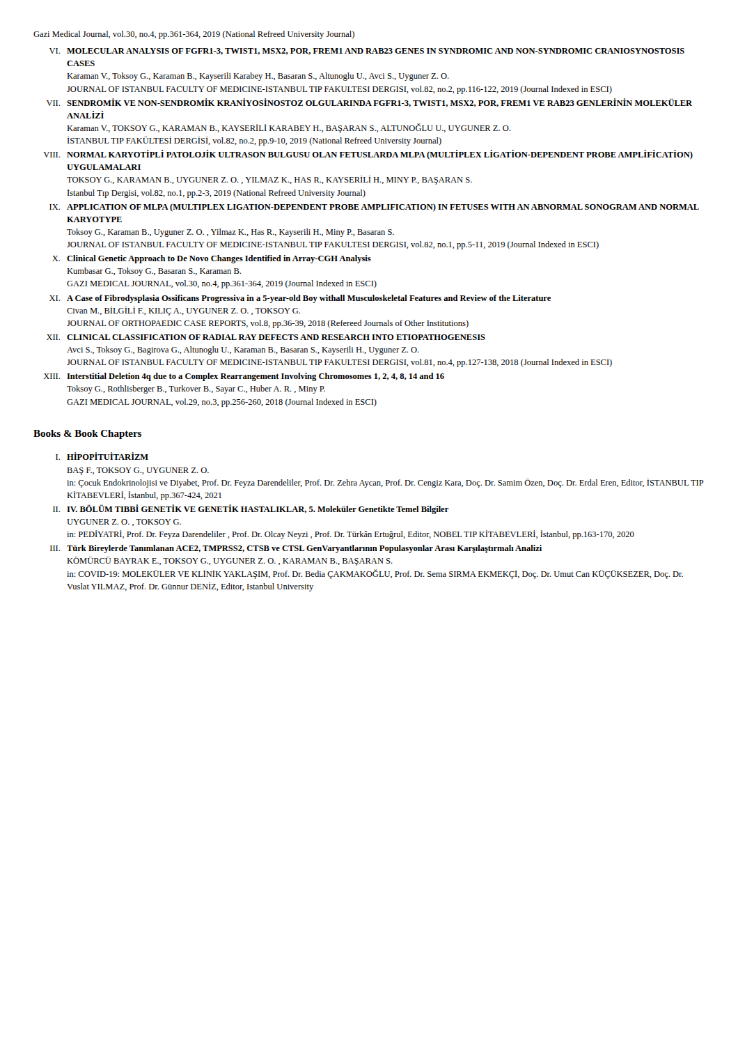Gazi Medical Journal, vol.30, no.4, pp.361-364, 2019 (National Refreed University Journal)
MOLECULAR ANALYSIS OF FGFR1-3, TWIST1, MSX2, POR, FREM1 AND RAB23 GENES IN SYNDROMIC AND NON-SYNDROMIC CRANIOSYNOSTOSIS CASES
Karaman V., Toksoy G., Karaman B., Kayserili Karabey H., Basaran S., Altunoglu U., Avci S., Uyguner Z. O.
JOURNAL OF ISTANBUL FACULTY OF MEDICINE-ISTANBUL TIP FAKULTESI DERGISI, vol.82, no.2, pp.116-122, 2019 (Journal Indexed in ESCI)
SENDROMİK VE NON-SENDROMİK KRANİYOSİNOSTOZ OLGULARINDA FGFR1-3, TWIST1, MSX2, POR, FREM1 VE RAB23 GENLERİNİN MOLEKÜLER ANALİZİ
Karaman V., TOKSOY G., KARAMAN B., KAYSERİLİ KARABEY H., BAŞARAN S., ALTUNOĞLU U., UYGUNER Z. O.
İSTANBUL TIP FAKÜLTESİ DERGİSİ, vol.82, no.2, pp.9-10, 2019 (National Refreed University Journal)
NORMAL KARYOTİPLİ PATOLOJİK ULTRASON BULGUSU OLAN FETUSLARDA MLPA (MULTİPLEX LİGATİON-DEPENDENT PROBE AMPLİFİCATİON) UYGULAMALARI
TOKSOY G., KARAMAN B., UYGUNER Z. O. , YILMAZ K., HAS R., KAYSERİLİ H., MINY P., BAŞARAN S.
İstanbul Tıp Dergisi, vol.82, no.1, pp.2-3, 2019 (National Refreed University Journal)
APPLICATION OF MLPA (MULTIPLEX LIGATION-DEPENDENT PROBE AMPLIFICATION) IN FETUSES WITH AN ABNORMAL SONOGRAM AND NORMAL KARYOTYPE
Toksoy G., Karaman B., Uyguner Z. O. , Yilmaz K., Has R., Kayserili H., Miny P., Basaran S.
JOURNAL OF ISTANBUL FACULTY OF MEDICINE-ISTANBUL TIP FAKULTESI DERGISI, vol.82, no.1, pp.5-11, 2019 (Journal Indexed in ESCI)
Clinical Genetic Approach to De Novo Changes Identified in Array-CGH Analysis
Kumbasar G., Toksoy G., Basaran S., Karaman B.
GAZI MEDICAL JOURNAL, vol.30, no.4, pp.361-364, 2019 (Journal Indexed in ESCI)
A Case of Fibrodysplasia Ossificans Progressiva in a 5-year-old Boy withall Musculoskeletal Features and Review of the Literature
Civan M., BİLGİLİ F., KILIÇ A., UYGUNER Z. O. , TOKSOY G.
JOURNAL OF ORTHOPAEDIC CASE REPORTS, vol.8, pp.36-39, 2018 (Refereed Journals of Other Institutions)
CLINICAL CLASSIFICATION OF RADIAL RAY DEFECTS AND RESEARCH INTO ETIOPATHOGENESIS
Avci S., Toksoy G., Bagirova G., Altunoglu U., Karaman B., Basaran S., Kayserili H., Uyguner Z. O.
JOURNAL OF ISTANBUL FACULTY OF MEDICINE-ISTANBUL TIP FAKULTESI DERGISI, vol.81, no.4, pp.127-138, 2018 (Journal Indexed in ESCI)
Interstitial Deletion 4q due to a Complex Rearrangement Involving Chromosomes 1, 2, 4, 8, 14 and 16
Toksoy G., Rothlisberger B., Turkover B., Sayar C., Huber A. R. , Miny P.
GAZI MEDICAL JOURNAL, vol.29, no.3, pp.256-260, 2018 (Journal Indexed in ESCI)
Books & Book Chapters
HİPOPİTUİTARİZM
BAŞ F., TOKSOY G., UYGUNER Z. O.
in: Çocuk Endokrinolojisi ve Diyabet, Prof. Dr. Feyza Darendeliler, Prof. Dr. Zehra Aycan, Prof. Dr. Cengiz Kara, Doç. Dr. Samim Özen, Doç. Dr. Erdal Eren, Editor, İSTANBUL TIP KİTABEVLERİ, İstanbul, pp.367-424, 2021
IV. BÖLÜM TIBBİ GENETİK VE GENETİK HASTALIKLAR, 5. Moleküler Genetikte Temel Bilgiler
UYGUNER Z. O. , TOKSOY G.
in: PEDİYATRİ, Prof. Dr. Feyza Darendeliler , Prof. Dr. Olcay Neyzi , Prof. Dr. Türkân Ertuğrul, Editor, NOBEL TIP KİTABEVLERİ, İstanbul, pp.163-170, 2020
Türk Bireylerde Tanımlanan ACE2, TMPRSS2, CTSB ve CTSL GenVaryantlarının Populasyonlar Arası Karşılaştırmalı Analizi
KÖMÜRCÜ BAYRAK E., TOKSOY G., UYGUNER Z. O. , KARAMAN B., BAŞARAN S.
in: COVID-19: MOLEKÜLER VE KLİNİK YAKLAŞIM, Prof. Dr. Bedia ÇAKMAKOĞLU, Prof. Dr. Sema SIRMA EKMEKÇİ, Doç. Dr. Umut Can KÜÇÜKSEZER, Doç. Dr. Vuslat YILMAZ, Prof. Dr. Günnur DENİZ, Editor, Istanbul University